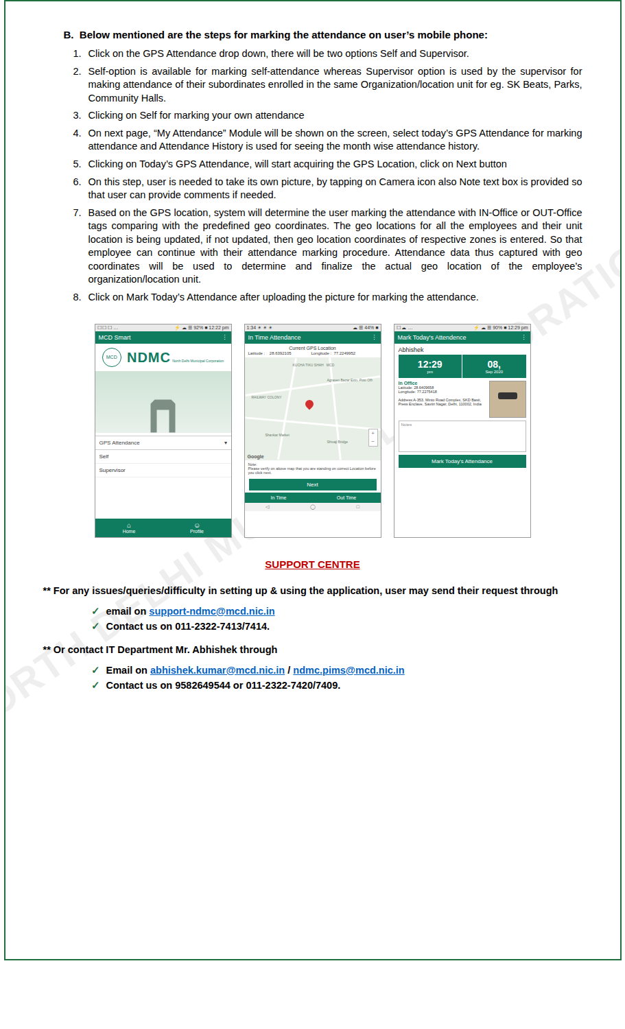NORTH DELHI MUNICIPAL CORPORATION
B. Below mentioned are the steps for marking the attendance on user’s mobile phone:
Click on the GPS Attendance drop down, there will be two options Self and Supervisor.
Self-option is available for marking self-attendance whereas Supervisor option is used by the supervisor for making attendance of their subordinates enrolled in the same Organization/location unit for eg. SK Beats, Parks, Community Halls.
Clicking on Self for marking your own attendance
On next page, “My Attendance” Module will be shown on the screen, select today’s GPS Attendance for marking attendance and Attendance History is used for seeing the month wise attendance history.
Clicking on Today’s GPS Attendance, will start acquiring the GPS Location, click on Next button
On this step, user is needed to take its own picture, by tapping on Camera icon also Note text box is provided so that user can provide comments if needed.
Based on the GPS location, system will determine the user marking the attendance with IN-Office or OUT-Office tags comparing with the predefined geo coordinates. The geo locations for all the employees and their unit location is being updated, if not updated, then geo location coordinates of respective zones is entered. So that employee can continue with their attendance marking procedure. Attendance data thus captured with geo coordinates will be used to determine and finalize the actual geo location of the employee’s organization/location unit.
Click on Mark Today’s Attendance after uploading the picture for marking the attendance.
☐ ☐ ☐ …⚡ ☁ ☰ 92% ■ 12:22 pm
MCD Smart⋮
MCD NDMC North Delhi Municipal Corporation
GPS Attendance▾
Self
Supervisor
⌂Home
☺Profile
1:34 ☀ ☀ ☀☁ ☰ 44% ■
In Time Attendance⋮
Current GPS Location
Latitude : 28.6392105 Longitude : 77.2249952
KUCHA TIKU SHAH MCD
RAILWAY COLONY
Agrasen Bazar Extn. Post Offi
Shankar Market
Shivaji Bridge
+
−
Google
Note:
Please verify on above map that you are standing on correct Location before you click next.
Next
In Time
Out Time
◁
◯
□
☐ ☁ …⚡ ☁ ☰ 90% ■ 12:29 pm
Mark Today's Attendence⋮
Abhishek
12:29pm
08,Sep 2020
In Office
Latitude: 28.6409658
Longitude: 77.2275418
Address:A-353, Minto Road Complex, SKD Basti, Press Enclave, Savitri Nagar, Delhi, 110002, India
Notes
Mark Today's Attendance
SUPPORT CENTRE
** For any issues/queries/difficulty in setting up & using the application, user may send their request through
email on support-ndmc@mcd.nic.in
Contact us on 011-2322-7413/7414.
** Or contact IT Department Mr. Abhishek through
Email on abhishek.kumar@mcd.nic.in / ndmc.pims@mcd.nic.in
Contact us on 9582649544 or 011-2322-7420/7409.